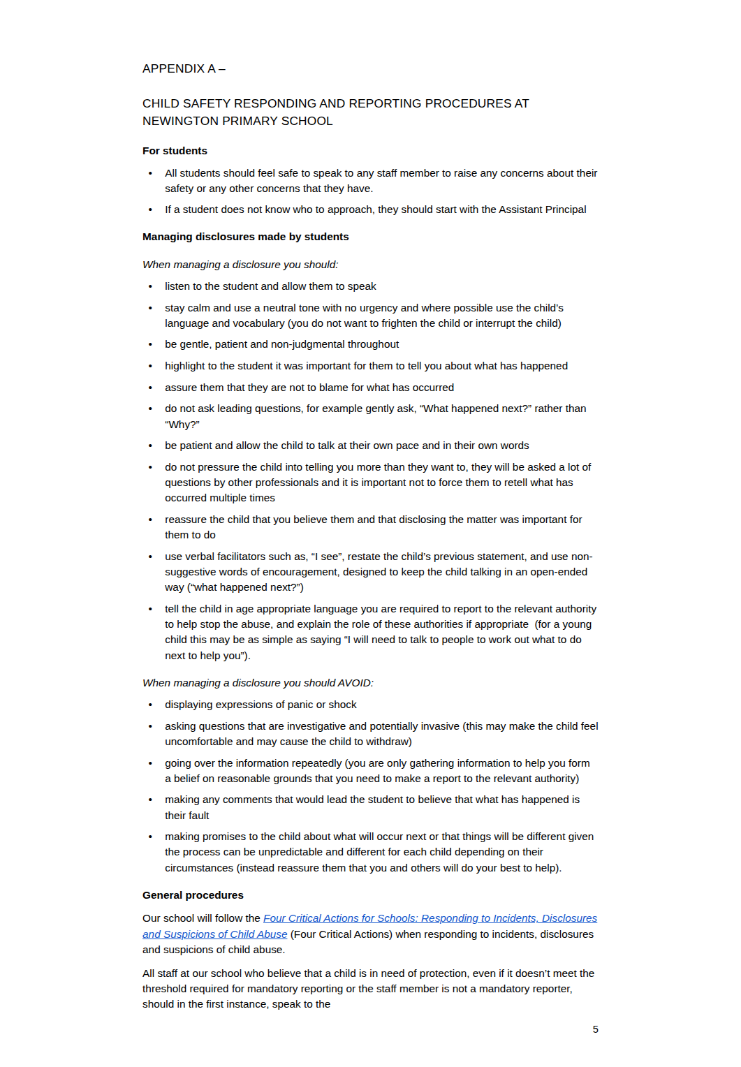APPENDIX A –
CHILD SAFETY RESPONDING AND REPORTING PROCEDURES AT NEWINGTON PRIMARY SCHOOL
For students
All students should feel safe to speak to any staff member to raise any concerns about their safety or any other concerns that they have.
If a student does not know who to approach, they should start with the Assistant Principal
Managing disclosures made by students
When managing a disclosure you should:
listen to the student and allow them to speak
stay calm and use a neutral tone with no urgency and where possible use the child’s language and vocabulary (you do not want to frighten the child or interrupt the child)
be gentle, patient and non-judgmental throughout
highlight to the student it was important for them to tell you about what has happened
assure them that they are not to blame for what has occurred
do not ask leading questions, for example gently ask, “What happened next?” rather than “Why?”
be patient and allow the child to talk at their own pace and in their own words
do not pressure the child into telling you more than they want to, they will be asked a lot of questions by other professionals and it is important not to force them to retell what has occurred multiple times
reassure the child that you believe them and that disclosing the matter was important for them to do
use verbal facilitators such as, “I see”, restate the child’s previous statement, and use non-suggestive words of encouragement, designed to keep the child talking in an open-ended way (“what happened next?”)
tell the child in age appropriate language you are required to report to the relevant authority to help stop the abuse, and explain the role of these authorities if appropriate (for a young child this may be as simple as saying “I will need to talk to people to work out what to do next to help you”).
When managing a disclosure you should AVOID:
displaying expressions of panic or shock
asking questions that are investigative and potentially invasive (this may make the child feel uncomfortable and may cause the child to withdraw)
going over the information repeatedly (you are only gathering information to help you form a belief on reasonable grounds that you need to make a report to the relevant authority)
making any comments that would lead the student to believe that what has happened is their fault
making promises to the child about what will occur next or that things will be different given the process can be unpredictable and different for each child depending on their circumstances (instead reassure them that you and others will do your best to help).
General procedures
Our school will follow the Four Critical Actions for Schools: Responding to Incidents, Disclosures and Suspicions of Child Abuse (Four Critical Actions) when responding to incidents, disclosures and suspicions of child abuse.
All staff at our school who believe that a child is in need of protection, even if it doesn’t meet the threshold required for mandatory reporting or the staff member is not a mandatory reporter, should in the first instance, speak to the
5